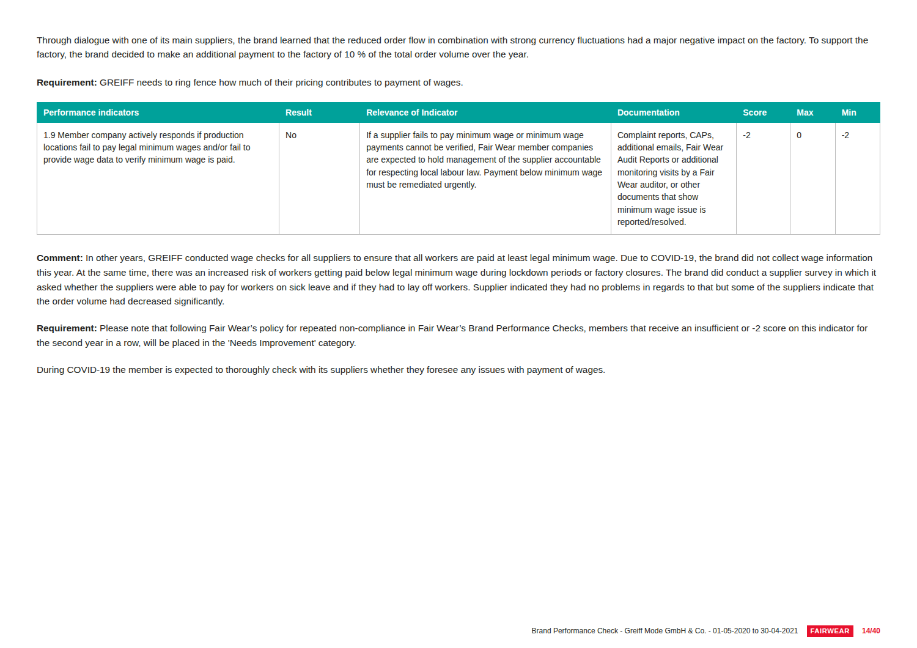Through dialogue with one of its main suppliers, the brand learned that the reduced order flow in combination with strong currency fluctuations had a major negative impact on the factory. To support the factory, the brand decided to make an additional payment to the factory of 10 % of the total order volume over the year.
Requirement: GREIFF needs to ring fence how much of their pricing contributes to payment of wages.
| Performance indicators | Result | Relevance of Indicator | Documentation | Score | Max | Min |
| --- | --- | --- | --- | --- | --- | --- |
| 1.9 Member company actively responds if production locations fail to pay legal minimum wages and/or fail to provide wage data to verify minimum wage is paid. | No | If a supplier fails to pay minimum wage or minimum wage payments cannot be verified, Fair Wear member companies are expected to hold management of the supplier accountable for respecting local labour law. Payment below minimum wage must be remediated urgently. | Complaint reports, CAPs, additional emails, Fair Wear Audit Reports or additional monitoring visits by a Fair Wear auditor, or other documents that show minimum wage issue is reported/resolved. | -2 | 0 | -2 |
Comment: In other years, GREIFF conducted wage checks for all suppliers to ensure that all workers are paid at least legal minimum wage. Due to COVID-19, the brand did not collect wage information this year. At the same time, there was an increased risk of workers getting paid below legal minimum wage during lockdown periods or factory closures. The brand did conduct a supplier survey in which it asked whether the suppliers were able to pay for workers on sick leave and if they had to lay off workers. Supplier indicated they had no problems in regards to that but some of the suppliers indicate that the order volume had decreased significantly.
Requirement: Please note that following Fair Wear’s policy for repeated non-compliance in Fair Wear’s Brand Performance Checks, members that receive an insufficient or -2 score on this indicator for the second year in a row, will be placed in the 'Needs Improvement' category.
During COVID-19 the member is expected to thoroughly check with its suppliers whether they foresee any issues with payment of wages.
Brand Performance Check - Greiff Mode GmbH & Co. - 01-05-2020 to 30-04-2021 FAIR WEAR 14/40